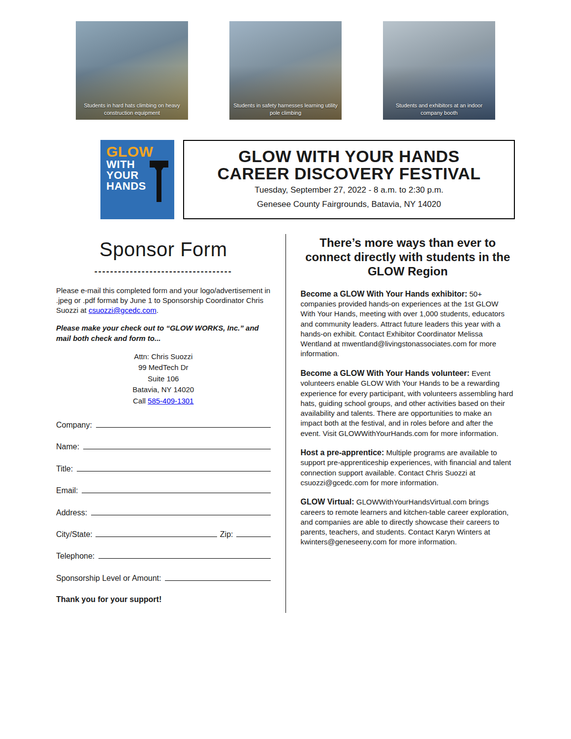Students in hard hats climbing on heavy construction equipment
Students in safety harnesses learning utility pole climbing
Students and exhibitors at an indoor company booth
GLOW
WITH
YOUR
HANDS
GLOW With Your Hands
Career Discovery Festival
Tuesday, September 27, 2022 - 8 a.m. to 2:30 p.m.
Genesee County Fairgrounds, Batavia, NY 14020
Sponsor Form
-----------------------------------
Please e-mail this completed form and your logo/advertisement in .jpeg or .pdf format by June 1 to Sponsorship Coordinator Chris Suozzi at csuozzi@gcedc.com.
Please make your check out to “GLOW WORKS, Inc.” and mail both check and form to...
Attn: Chris Suozzi
99 MedTech Dr
Suite 106
Batavia, NY 14020
Call 585-409-1301
Company:
Name:
Title:
Email:
Address:
City/State: Zip:
Telephone:
Sponsorship Level or Amount:
Thank you for your support!
There’s more ways than ever to connect directly with students in the GLOW Region
Become a GLOW With Your Hands exhibitor:
50+ companies provided hands-on experiences at the 1st GLOW With Your Hands, meeting with over 1,000 students, educators and community leaders. Attract future leaders this year with a hands-on exhibit. Contact Exhibitor Coordinator Melissa Wentland at mwentland@livingstonassociates.com for more information.
Become a GLOW With Your Hands volunteer:
Event volunteers enable GLOW With Your Hands to be a rewarding experience for every participant, with volunteers assembling hard hats, guiding school groups, and other activities based on their availability and talents. There are opportunities to make an impact both at the festival, and in roles before and after the event. Visit GLOWWithYourHands.com for more information.
Host a pre-apprentice:
Multiple programs are available to support pre-apprenticeship experiences, with financial and talent connection support available. Contact Chris Suozzi at csuozzi@gcedc.com for more information.
GLOW Virtual:
GLOWWithYourHandsVirtual.com brings careers to remote learners and kitchen-table career exploration, and companies are able to directly showcase their careers to parents, teachers, and students. Contact Karyn Winters at kwinters@geneseeny.com for more information.